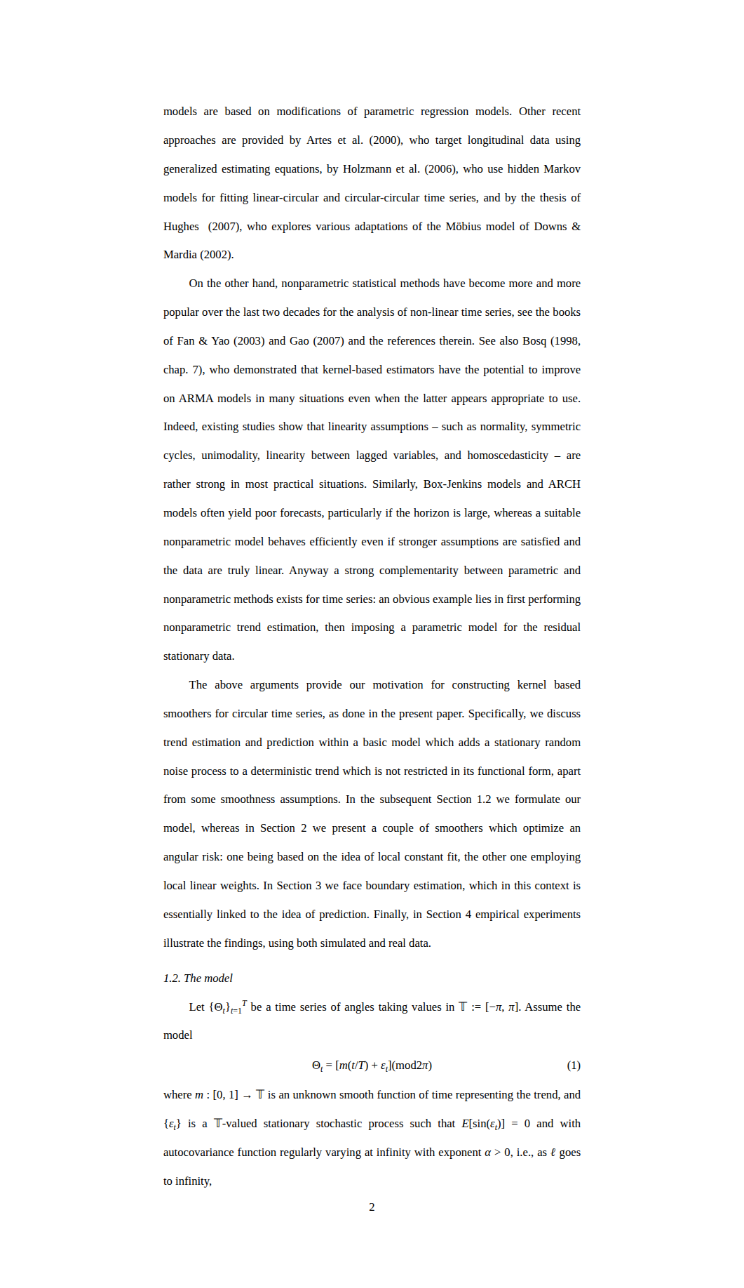models are based on modifications of parametric regression models. Other recent approaches are provided by Artes et al. (2000), who target longitudinal data using generalized estimating equations, by Holzmann et al. (2006), who use hidden Markov models for fitting linear-circular and circular-circular time series, and by the thesis of Hughes (2007), who explores various adaptations of the Möbius model of Downs & Mardia (2002).
On the other hand, nonparametric statistical methods have become more and more popular over the last two decades for the analysis of non-linear time series, see the books of Fan & Yao (2003) and Gao (2007) and the references therein. See also Bosq (1998, chap. 7), who demonstrated that kernel-based estimators have the potential to improve on ARMA models in many situations even when the latter appears appropriate to use. Indeed, existing studies show that linearity assumptions – such as normality, symmetric cycles, unimodality, linearity between lagged variables, and homoscedasticity – are rather strong in most practical situations. Similarly, Box-Jenkins models and ARCH models often yield poor forecasts, particularly if the horizon is large, whereas a suitable nonparametric model behaves efficiently even if stronger assumptions are satisfied and the data are truly linear. Anyway a strong complementarity between parametric and nonparametric methods exists for time series: an obvious example lies in first performing nonparametric trend estimation, then imposing a parametric model for the residual stationary data.
The above arguments provide our motivation for constructing kernel based smoothers for circular time series, as done in the present paper. Specifically, we discuss trend estimation and prediction within a basic model which adds a stationary random noise process to a deterministic trend which is not restricted in its functional form, apart from some smoothness assumptions. In the subsequent Section 1.2 we formulate our model, whereas in Section 2 we present a couple of smoothers which optimize an angular risk: one being based on the idea of local constant fit, the other one employing local linear weights. In Section 3 we face boundary estimation, which in this context is essentially linked to the idea of prediction. Finally, in Section 4 empirical experiments illustrate the findings, using both simulated and real data.
1.2. The model
Let {Θt}t=1T be a time series of angles taking values in 𝕋 := [−π, π]. Assume the model
Θt = [m(t/T) + εt](mod2π)(1)
where m : [0, 1] → 𝕋 is an unknown smooth function of time representing the trend, and {εt} is a 𝕋-valued stationary stochastic process such that E[sin(εt)] = 0 and with autocovariance function regularly varying at infinity with exponent α > 0, i.e., as ℓ goes to infinity,
2